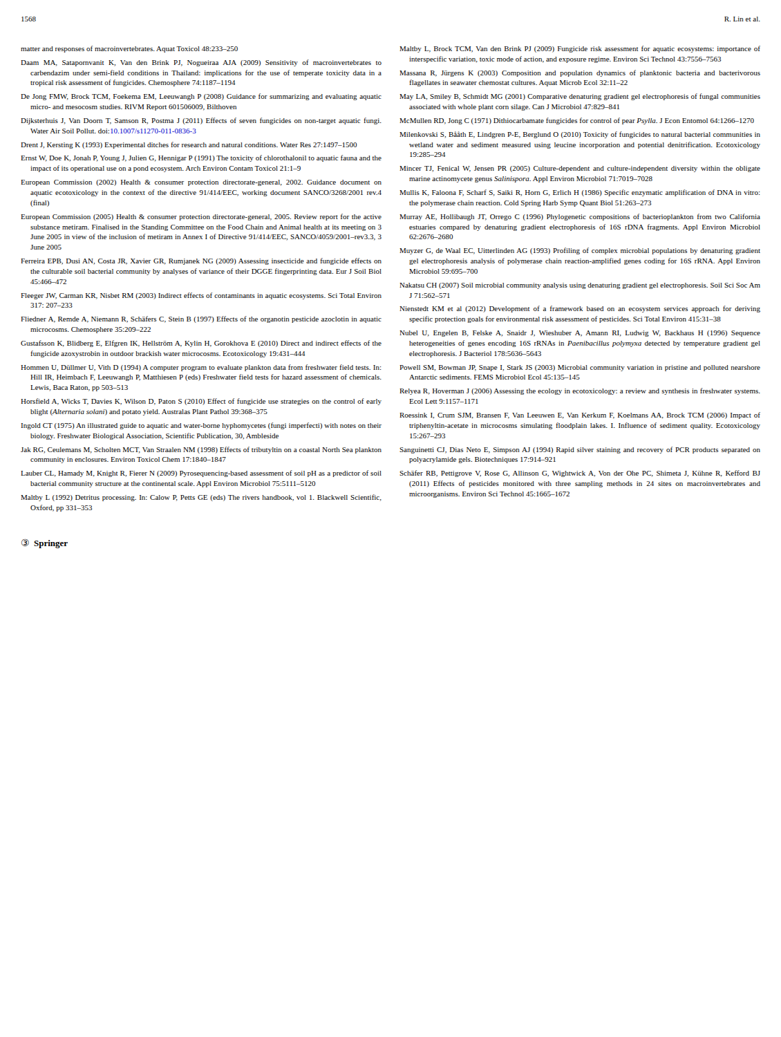1568 R. Lin et al.
matter and responses of macroinvertebrates. Aquat Toxicol 48:233–250
Daam MA, Satapornvanit K, Van den Brink PJ, Nogueiraa AJA (2009) Sensitivity of macroinvertebrates to carbendazim under semi-field conditions in Thailand: implications for the use of temperate toxicity data in a tropical risk assessment of fungicides. Chemosphere 74:1187–1194
De Jong FMW, Brock TCM, Foekema EM, Leeuwangh P (2008) Guidance for summarizing and evaluating aquatic micro- and mesocosm studies. RIVM Report 601506009, Bilthoven
Dijksterhuis J, Van Doorn T, Samson R, Postma J (2011) Effects of seven fungicides on non-target aquatic fungi. Water Air Soil Pollut. doi:10.1007/s11270-011-0836-3
Drent J, Kersting K (1993) Experimental ditches for research and natural conditions. Water Res 27:1497–1500
Ernst W, Doe K, Jonah P, Young J, Julien G, Hennigar P (1991) The toxicity of chlorothalonil to aquatic fauna and the impact of its operational use on a pond ecosystem. Arch Environ Contam Toxicol 21:1–9
European Commission (2002) Health & consumer protection directorate-general, 2002. Guidance document on aquatic ecotoxicology in the context of the directive 91/414/EEC, working document SANCO/3268/2001 rev.4 (final)
European Commission (2005) Health & consumer protection directorate-general, 2005. Review report for the active substance metiram. Finalised in the Standing Committee on the Food Chain and Animal health at its meeting on 3 June 2005 in view of the inclusion of metiram in Annex I of Directive 91/414/EEC, SANCO/4059/2001–rev3.3, 3 June 2005
Ferreira EPB, Dusi AN, Costa JR, Xavier GR, Rumjanek NG (2009) Assessing insecticide and fungicide effects on the culturable soil bacterial community by analyses of variance of their DGGE fingerprinting data. Eur J Soil Biol 45:466–472
Fleeger JW, Carman KR, Nisbet RM (2003) Indirect effects of contaminants in aquatic ecosystems. Sci Total Environ 317: 207–233
Fliedner A, Remde A, Niemann R, Schäfers C, Stein B (1997) Effects of the organotin pesticide azoclotin in aquatic microcosms. Chemosphere 35:209–222
Gustafsson K, Blidberg E, Elfgren IK, Hellström A, Kylin H, Gorokhova E (2010) Direct and indirect effects of the fungicide azoxystrobin in outdoor brackish water microcosms. Ecotoxicology 19:431–444
Hommen U, Düllmer U, Vith D (1994) A computer program to evaluate plankton data from freshwater field tests. In: Hill IR, Heimbach F, Leeuwangh P, Matthiesen P (eds) Freshwater field tests for hazard assessment of chemicals. Lewis, Baca Raton, pp 503–513
Horsfield A, Wicks T, Davies K, Wilson D, Paton S (2010) Effect of fungicide use strategies on the control of early blight (Alternaria solani) and potato yield. Australas Plant Pathol 39:368–375
Ingold CT (1975) An illustrated guide to aquatic and water-borne hyphomycetes (fungi imperfecti) with notes on their biology. Freshwater Biological Association, Scientific Publication, 30, Ambleside
Jak RG, Ceulemans M, Scholten MCT, Van Straalen NM (1998) Effects of tributyltin on a coastal North Sea plankton community in enclosures. Environ Toxicol Chem 17:1840–1847
Lauber CL, Hamady M, Knight R, Fierer N (2009) Pyrosequencing-based assessment of soil pH as a predictor of soil bacterial community structure at the continental scale. Appl Environ Microbiol 75:5111–5120
Maltby L (1992) Detritus processing. In: Calow P, Petts GE (eds) The rivers handbook, vol 1. Blackwell Scientific, Oxford, pp 331–353
Maltby L, Brock TCM, Van den Brink PJ (2009) Fungicide risk assessment for aquatic ecosystems: importance of interspecific variation, toxic mode of action, and exposure regime. Environ Sci Technol 43:7556–7563
Massana R, Jürgens K (2003) Composition and population dynamics of planktonic bacteria and bacterivorous flagellates in seawater chemostat cultures. Aquat Microb Ecol 32:11–22
May LA, Smiley B, Schmidt MG (2001) Comparative denaturing gradient gel electrophoresis of fungal communities associated with whole plant corn silage. Can J Microbiol 47:829–841
McMullen RD, Jong C (1971) Dithiocarbamate fungicides for control of pear Psylla. J Econ Entomol 64:1266–1270
Milenkovski S, Bååth E, Lindgren P-E, Berglund O (2010) Toxicity of fungicides to natural bacterial communities in wetland water and sediment measured using leucine incorporation and potential denitrification. Ecotoxicology 19:285–294
Mincer TJ, Fenical W, Jensen PR (2005) Culture-dependent and culture-independent diversity within the obligate marine actinomycete genus Salinispora. Appl Environ Microbiol 71:7019–7028
Mullis K, Faloona F, Scharf S, Saiki R, Horn G, Erlich H (1986) Specific enzymatic amplification of DNA in vitro: the polymerase chain reaction. Cold Spring Harb Symp Quant Biol 51:263–273
Murray AE, Hollibaugh JT, Orrego C (1996) Phylogenetic compositions of bacterioplankton from two California estuaries compared by denaturing gradient electrophoresis of 16S rDNA fragments. Appl Environ Microbiol 62:2676–2680
Muyzer G, de Waal EC, Uitterlinden AG (1993) Profiling of complex microbial populations by denaturing gradient gel electrophoresis analysis of polymerase chain reaction-amplified genes coding for 16S rRNA. Appl Environ Microbiol 59:695–700
Nakatsu CH (2007) Soil microbial community analysis using denaturing gradient gel electrophoresis. Soil Sci Soc Am J 71:562–571
Nienstedt KM et al (2012) Development of a framework based on an ecosystem services approach for deriving specific protection goals for environmental risk assessment of pesticides. Sci Total Environ 415:31–38
Nubel U, Engelen B, Felske A, Snaidr J, Wieshuber A, Amann RI, Ludwig W, Backhaus H (1996) Sequence heterogeneities of genes encoding 16S rRNAs in Paenibacillus polymyxa detected by temperature gradient gel electrophoresis. J Bacteriol 178:5636–5643
Powell SM, Bowman JP, Snape I, Stark JS (2003) Microbial community variation in pristine and polluted nearshore Antarctic sediments. FEMS Microbiol Ecol 45:135–145
Relyea R, Hoverman J (2006) Assessing the ecology in ecotoxicology: a review and synthesis in freshwater systems. Ecol Lett 9:1157–1171
Roessink I, Crum SJM, Bransen F, Van Leeuwen E, Van Kerkum F, Koelmans AA, Brock TCM (2006) Impact of triphenyltin-acetate in microcosms simulating floodplain lakes. I. Influence of sediment quality. Ecotoxicology 15:267–293
Sanguinetti CJ, Dias Neto E, Simpson AJ (1994) Rapid silver staining and recovery of PCR products separated on polyacrylamide gels. Biotechniques 17:914–921
Schäfer RB, Pettigrove V, Rose G, Allinson G, Wightwick A, Von der Ohe PC, Shimeta J, Kühne R, Kefford BJ (2011) Effects of pesticides monitored with three sampling methods in 24 sites on macroinvertebrates and microorganisms. Environ Sci Technol 45:1665–1672
③ Springer